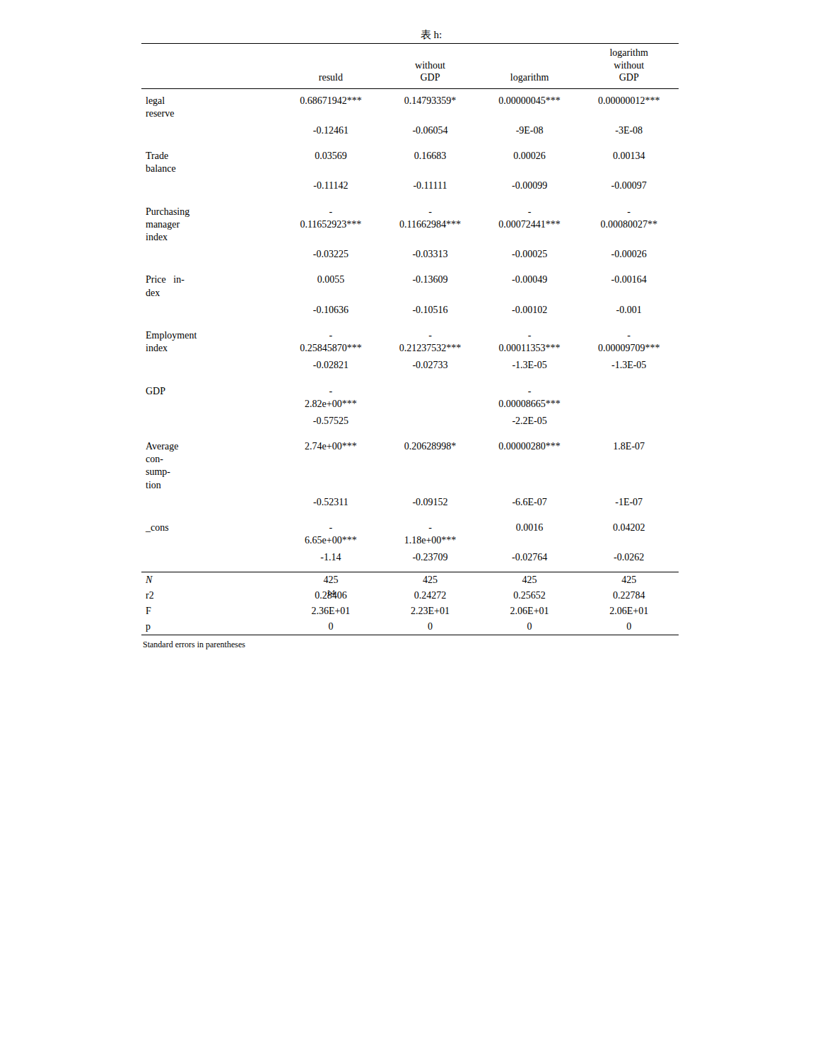表 h:
| | resuld | without GDP | logarithm | logarithm without GDP |
| --- | --- | --- | --- | --- |
| legal reserve | 0.68671942*** | 0.14793359* | 0.00000045*** | 0.00000012*** |
| | -0.12461 | -0.06054 | -9E-08 | -3E-08 |
| Trade balance | 0.03569 | 0.16683 | 0.00026 | 0.00134 |
| | -0.11142 | -0.11111 | -0.00099 | -0.00097 |
| Purchasing manager index | - 0.11652923*** | - 0.11662984*** | - 0.00072441*** | - 0.00080027** |
| | -0.03225 | -0.03313 | -0.00025 | -0.00026 |
| Price in- dex | 0.0055 | -0.13609 | -0.00049 | -0.00164 |
| | -0.10636 | -0.10516 | -0.00102 | -0.001 |
| Employment index | - 0.25845870*** | - 0.21237532*** | - 0.00011353*** | - 0.00009709*** |
| | -0.02821 | -0.02733 | -1.3E-05 | -1.3E-05 |
| GDP | - 2.82e+00*** | | - 0.00008665*** | |
| | -0.57525 | | -2.2E-05 | |
| Average con- sump- tion | 2.74e+00*** | 0.20628998* | 0.00000280*** | 1.8E-07 |
| | -0.52311 | -0.09152 | -6.6E-07 | -1E-07 |
| _cons | - 6.65e+00*** | - 1.18e+00*** | 0.0016 | 0.04202 |
| | -1.14 | -0.23709 | -0.02764 | -0.0262 |
| N | 425 | 425 | 425 | 425 |
| r2 | 0.28406 14 | 0.24272 | 0.25652 | 0.22784 |
| F | 2.36E+01 | 2.23E+01 | 2.06E+01 | 2.06E+01 |
| p | 0 | 0 | 0 | 0 |
Standard errors in parentheses